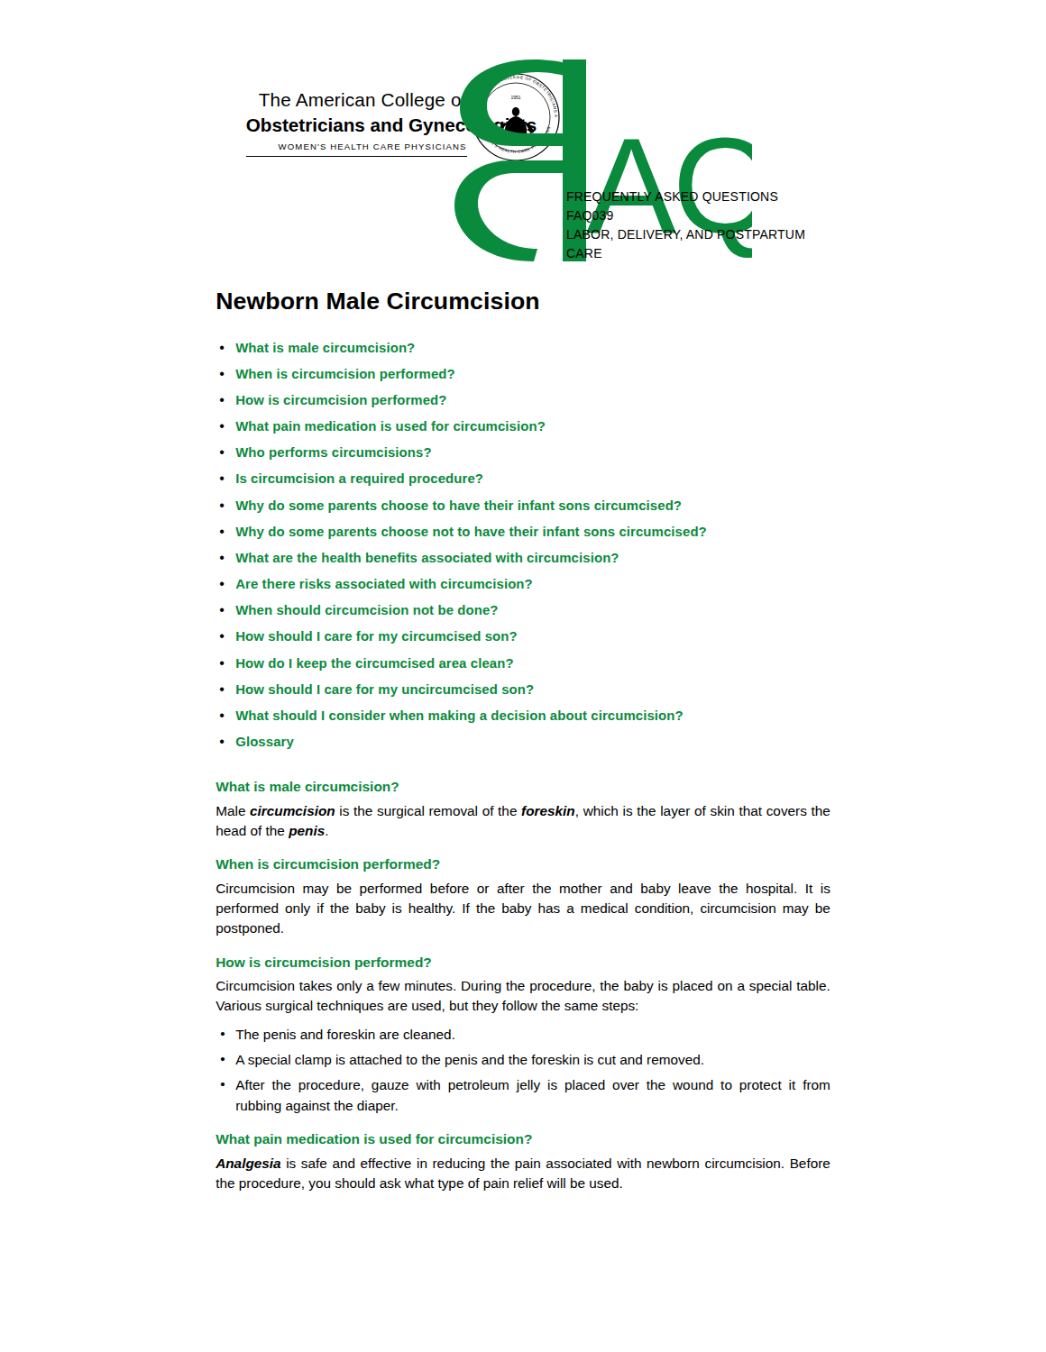The American College of
Obstetricians and Gynecologists
WOMEN'S HEALTH CARE PHYSICIANS
THE AMERICAN COLLEGE OF OBSTETRICIANS AND GYNECOLOGISTS WOMEN'S HEALTH CARE PHYSICIANS 1951
AQ
FREQUENTLY ASKED QUESTIONS
FAQ039
LABOR, DELIVERY, AND POSTPARTUM CARE
Newborn Male Circumcision
What is male circumcision?
When is circumcision performed?
How is circumcision performed?
What pain medication is used for circumcision?
Who performs circumcisions?
Is circumcision a required procedure?
Why do some parents choose to have their infant sons circumcised?
Why do some parents choose not to have their infant sons circumcised?
What are the health benefits associated with circumcision?
Are there risks associated with circumcision?
When should circumcision not be done?
How should I care for my circumcised son?
How do I keep the circumcised area clean?
How should I care for my uncircumcised son?
What should I consider when making a decision about circumcision?
Glossary
What is male circumcision?
Male circumcision is the surgical removal of the foreskin, which is the layer of skin that covers the head of the penis.
When is circumcision performed?
Circumcision may be performed before or after the mother and baby leave the hospital. It is performed only if the baby is healthy. If the baby has a medical condition, circumcision may be postponed.
How is circumcision performed?
Circumcision takes only a few minutes. During the procedure, the baby is placed on a special table. Various surgical techniques are used, but they follow the same steps:
The penis and foreskin are cleaned.
A special clamp is attached to the penis and the foreskin is cut and removed.
After the procedure, gauze with petroleum jelly is placed over the wound to protect it from rubbing against the diaper.
What pain medication is used for circumcision?
Analgesia is safe and effective in reducing the pain associated with newborn circumcision. Before the procedure, you should ask what type of pain relief will be used.